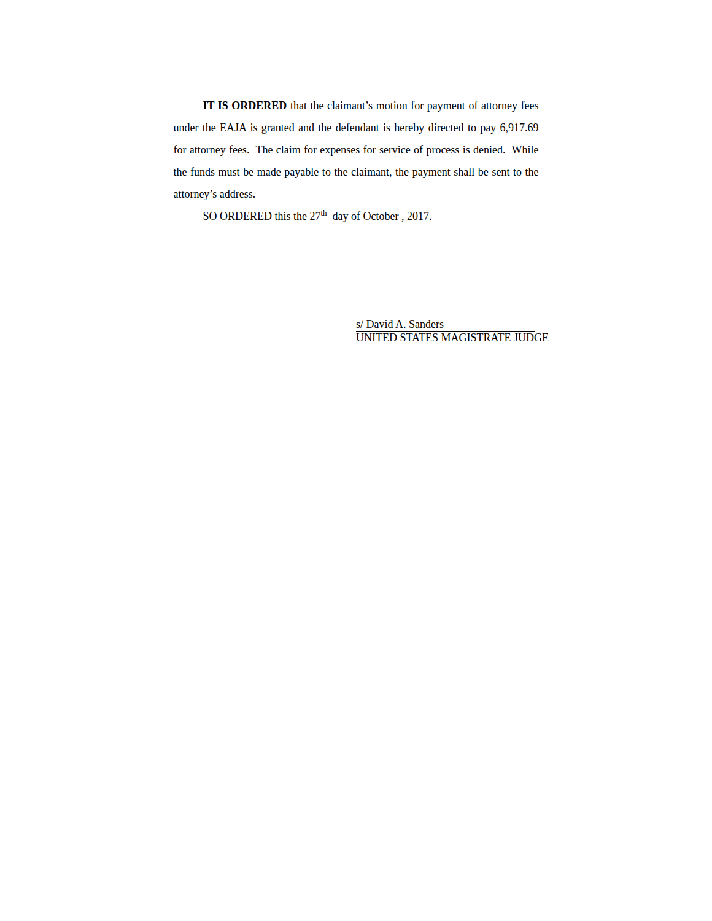IT IS ORDERED that the claimant’s motion for payment of attorney fees under the EAJA is granted and the defendant is hereby directed to pay 6,917.69 for attorney fees. The claim for expenses for service of process is denied. While the funds must be made payable to the claimant, the payment shall be sent to the attorney’s address.
SO ORDERED this the 27th day of October , 2017.
s/ David A. Sanders UNITED STATES MAGISTRATE JUDGE